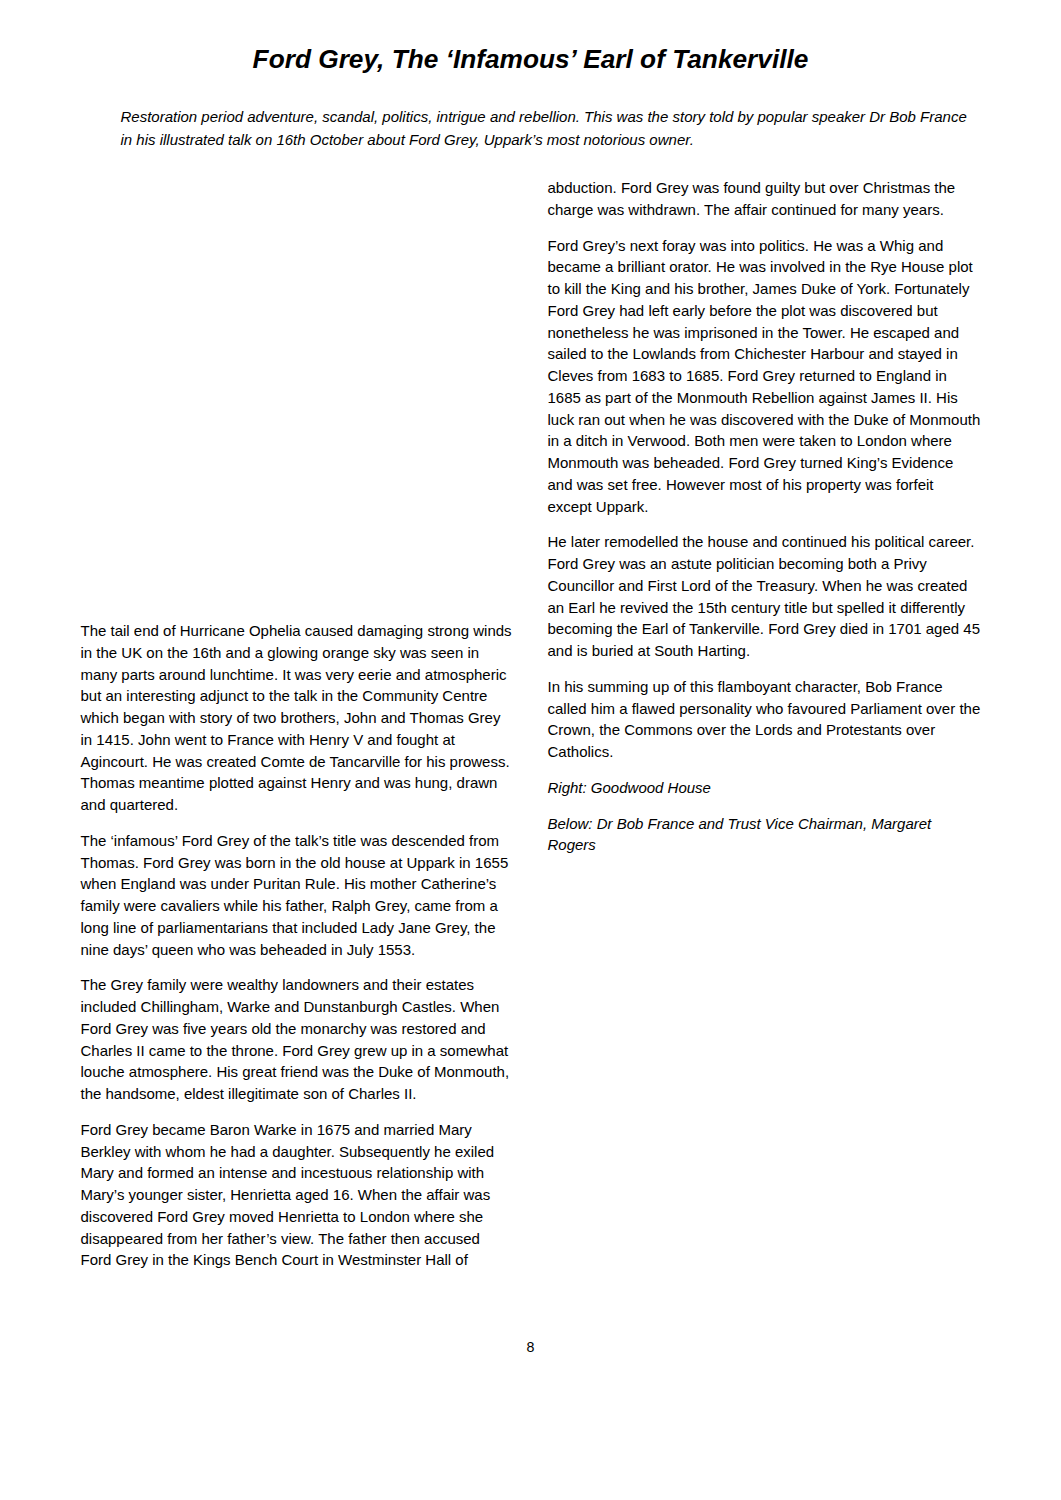Ford Grey, The ‘Infamous’ Earl of Tankerville
Restoration period adventure, scandal, politics, intrigue and rebellion. This was the story told by popular speaker Dr Bob France in his illustrated talk on 16th October about Ford Grey, Uppark’s most notorious owner.
The tail end of Hurricane Ophelia caused damaging strong winds in the UK on the 16th and a glowing orange sky was seen in many parts around lunchtime. It was very eerie and atmospheric but an interesting adjunct to the talk in the Community Centre which began with story of two brothers, John and Thomas Grey in 1415. John went to France with Henry V and fought at Agincourt. He was created Comte de Tancarville for his prowess. Thomas meantime plotted against Henry and was hung, drawn and quartered.
The ‘infamous’ Ford Grey of the talk’s title was descended from Thomas. Ford Grey was born in the old house at Uppark in 1655 when England was under Puritan Rule. His mother Catherine’s family were cavaliers while his father, Ralph Grey, came from a long line of parliamentarians that included Lady Jane Grey, the nine days’ queen who was beheaded in July 1553.
The Grey family were wealthy landowners and their estates included Chillingham, Warke and Dunstanburgh Castles. When Ford Grey was five years old the monarchy was restored and Charles II came to the throne. Ford Grey grew up in a somewhat louche atmosphere. His great friend was the Duke of Monmouth, the handsome, eldest illegitimate son of Charles II.
Ford Grey became Baron Warke in 1675 and married Mary Berkley with whom he had a daughter. Subsequently he exiled Mary and formed an intense and incestuous relationship with Mary’s younger sister, Henrietta aged 16. When the affair was discovered Ford Grey moved Henrietta to London where she disappeared from her father’s view. The father then accused Ford Grey in the Kings Bench Court in Westminster Hall of abduction. Ford Grey was found guilty but over Christmas the charge was withdrawn. The affair continued for many years.
Ford Grey’s next foray was into politics. He was a Whig and became a brilliant orator. He was involved in the Rye House plot to kill the King and his brother, James Duke of York. Fortunately Ford Grey had left early before the plot was discovered but nonetheless he was imprisoned in the Tower. He escaped and sailed to the Lowlands from Chichester Harbour and stayed in Cleves from 1683 to 1685. Ford Grey returned to England in 1685 as part of the Monmouth Rebellion against James II. His luck ran out when he was discovered with the Duke of Monmouth in a ditch in Verwood. Both men were taken to London where Monmouth was beheaded. Ford Grey turned King’s Evidence and was set free. However most of his property was forfeit except Uppark.
He later remodelled the house and continued his political career. Ford Grey was an astute politician becoming both a Privy Councillor and First Lord of the Treasury. When he was created an Earl he revived the 15th century title but spelled it differently becoming the Earl of Tankerville. Ford Grey died in 1701 aged 45 and is buried at South Harting.
In his summing up of this flamboyant character, Bob France called him a flawed personality who favoured Parliament over the Crown, the Commons over the Lords and Protestants over Catholics.
Right: Goodwood House
Below: Dr Bob France and Trust Vice Chairman, Margaret Rogers
8